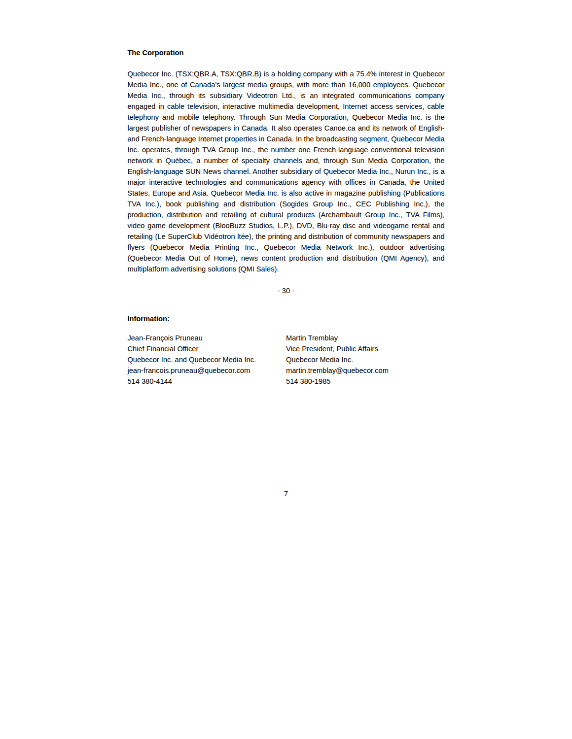The Corporation
Quebecor Inc. (TSX:QBR.A, TSX:QBR.B) is a holding company with a 75.4% interest in Quebecor Media Inc., one of Canada’s largest media groups, with more than 16,000 employees. Quebecor Media Inc., through its subsidiary Videotron Ltd., is an integrated communications company engaged in cable television, interactive multimedia development, Internet access services, cable telephony and mobile telephony. Through Sun Media Corporation, Quebecor Media Inc. is the largest publisher of newspapers in Canada. It also operates Canoe.ca and its network of English- and French-language Internet properties in Canada. In the broadcasting segment, Quebecor Media Inc. operates, through TVA Group Inc., the number one French-language conventional television network in Québec, a number of specialty channels and, through Sun Media Corporation, the English-language SUN News channel. Another subsidiary of Quebecor Media Inc., Nurun Inc., is a major interactive technologies and communications agency with offices in Canada, the United States, Europe and Asia. Quebecor Media Inc. is also active in magazine publishing (Publications TVA Inc.), book publishing and distribution (Sogides Group Inc., CEC Publishing Inc.), the production, distribution and retailing of cultural products (Archambault Group Inc., TVA Films), video game development (BlooBuzz Studios, L.P.), DVD, Blu-ray disc and videogame rental and retailing (Le SuperClub Vidéotron ltée), the printing and distribution of community newspapers and flyers (Quebecor Media Printing Inc., Quebecor Media Network Inc.), outdoor advertising (Quebecor Media Out of Home), news content production and distribution (QMI Agency), and multiplatform advertising solutions (QMI Sales).
- 30 -
Information:
| Jean-François Pruneau Chief Financial Officer Quebecor Inc. and Quebecor Media Inc. jean-francois.pruneau@quebecor.com 514 380-4144 | Martin Tremblay Vice President, Public Affairs Quebecor Media Inc. martin.tremblay@quebecor.com 514 380-1985 |
7